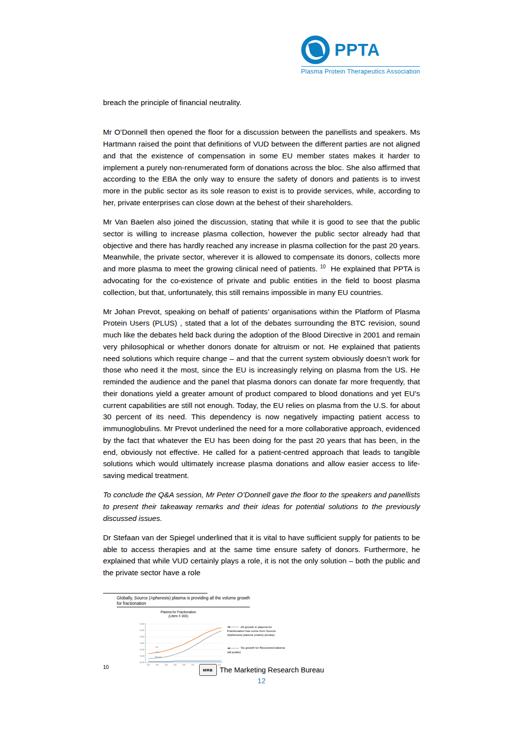PPTA
Plasma Protein Therapeutics Association
breach the principle of financial neutrality.
Mr O’Donnell then opened the floor for a discussion between the panellists and speakers. Ms Hartmann raised the point that definitions of VUD between the different parties are not aligned and that the existence of compensation in some EU member states makes it harder to implement a purely non-renumerated form of donations across the bloc. She also affirmed that according to the EBA the only way to ensure the safety of donors and patients is to invest more in the public sector as its sole reason to exist is to provide services, while, according to her, private enterprises can close down at the behest of their shareholders.
Mr Van Baelen also joined the discussion, stating that while it is good to see that the public sector is willing to increase plasma collection, however the public sector already had that objective and there has hardly reached any increase in plasma collection for the past 20 years. Meanwhile, the private sector, wherever it is allowed to compensate its donors, collects more and more plasma to meet the growing clinical need of patients. 10 He explained that PPTA is advocating for the co-existence of private and public entities in the field to boost plasma collection, but that, unfortunately, this still remains impossible in many EU countries.
Mr Johan Prevot, speaking on behalf of patients’ organisations within the Platform of Plasma Protein Users (PLUS) , stated that a lot of the debates surrounding the BTC revision, sound much like the debates held back during the adoption of the Blood Directive in 2001 and remain very philosophical or whether donors donate for altruism or not. He explained that patients need solutions which require change – and that the current system obviously doesn’t work for those who need it the most, since the EU is increasingly relying on plasma from the US. He reminded the audience and the panel that plasma donors can donate far more frequently, that their donations yield a greater amount of product compared to blood donations and yet EU’s current capabilities are still not enough. Today, the EU relies on plasma from the U.S. for about 30 percent of its need. This dependency is now negatively impacting patient access to immunoglobulins. Mr Prevot underlined the need for a more collaborative approach, evidenced by the fact that whatever the EU has been doing for the past 20 years that has been, in the end, obviously not effective. He called for a patient-centred approach that leads to tangible solutions which would ultimately increase plasma donations and allow easier access to life-saving medical treatment.
To conclude the Q&A session, Mr Peter O’Donnell gave the floor to the speakers and panellists to present their takeaway remarks and their ideas for potential solutions to the previously discussed issues.
Dr Stefaan van der Spiegel underlined that it is vital to have sufficient supply for patients to be able to access therapies and at the same time ensure safety of donors. Furthermore, he explained that while VUD certainly plays a role, it is not the only solution – both the public and the private sector have a role
10
Globally, Source (Apheresis) plasma is providing all the volume growth
for fractionation
Plasma for Fractionation
(Liters X 000)
$0,000 10,000 20,000 30,000 40,000 50,000 60,000 2000 2002 2004 2006 2008 2010 2012 2014 2016 Total Source Recovered
All growth in plasma for
Fractionation has come from Source
(Apheresis) plasma (mainly private)
No growth for Recovered plasma
(all public)
MRB
The Marketing Research Bureau
12